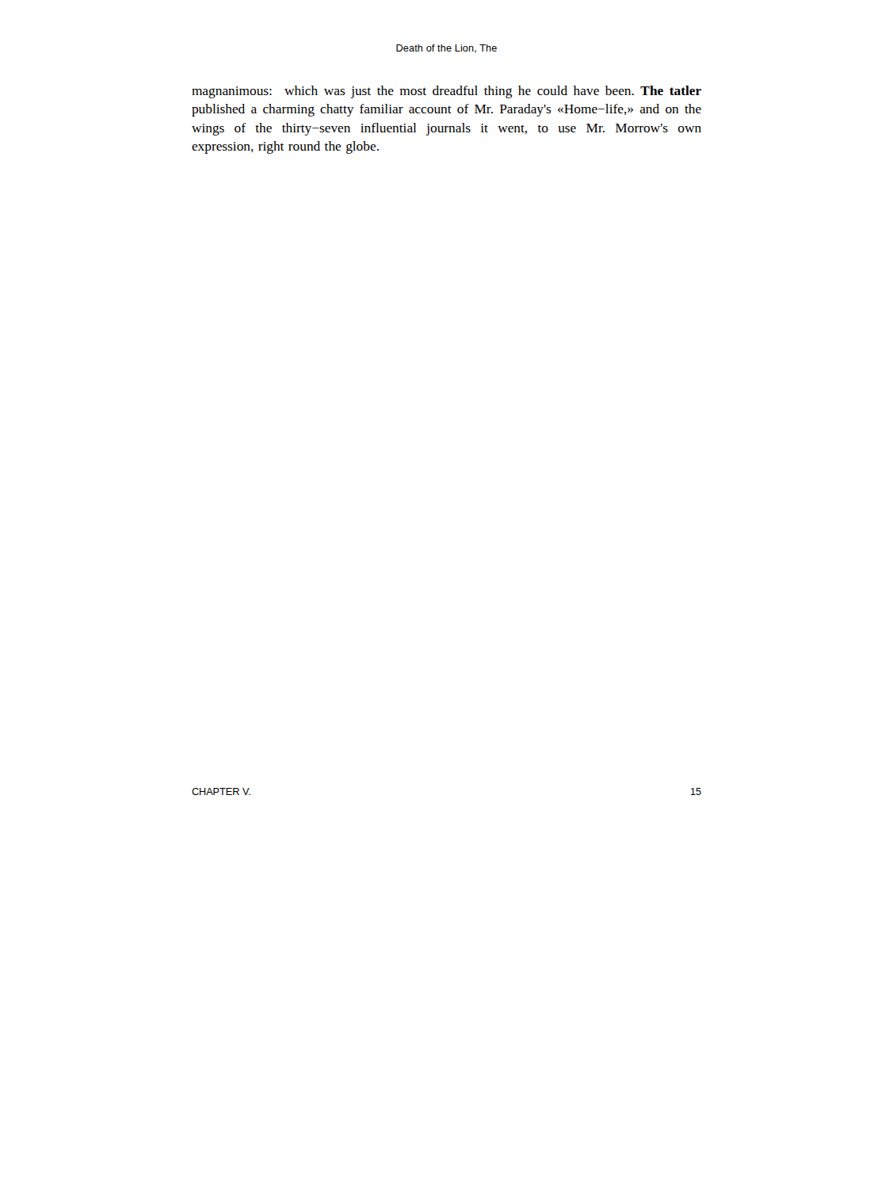Death of the Lion, The
magnanimous: which was just the most dreadful thing he could have been. The tatler published a charming chatty familiar account of Mr. Paraday's «Home−life,» and on the wings of the thirty−seven influential journals it went, to use Mr. Morrow's own expression, right round the globe.
CHAPTER V. 15